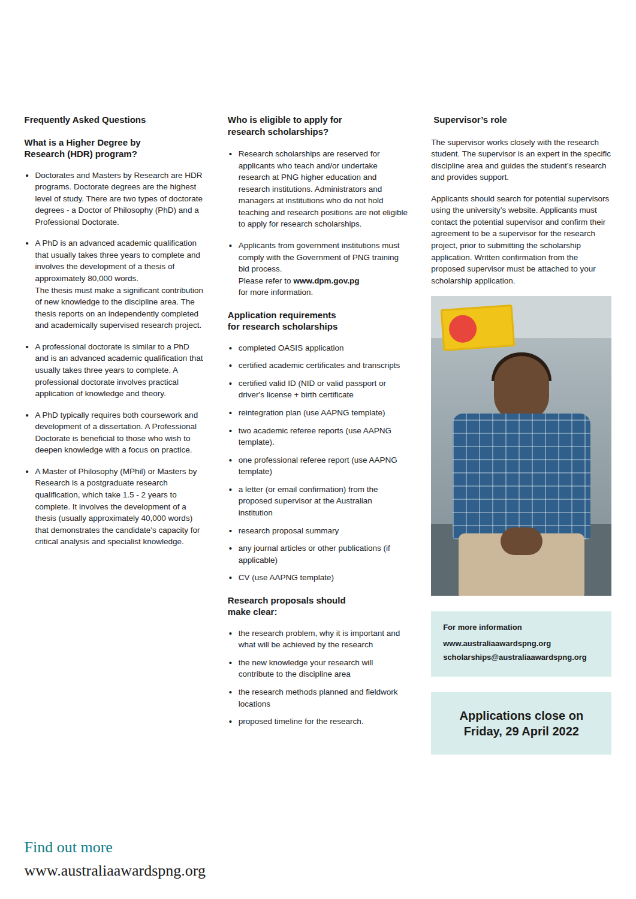Frequently Asked Questions
What is a Higher Degree by
Research (HDR) program?
Doctorates and Masters by Research are HDR programs. Doctorate degrees are the highest level of study. There are two types of doctorate degrees - a Doctor of Philosophy (PhD) and a Professional Doctorate.
A PhD is an advanced academic qualification that usually takes three years to complete and involves the development of a thesis of approximately 80,000 words.
The thesis must make a significant contribution of new knowledge to the discipline area. The thesis reports on an independently completed and academically supervised research project.
A professional doctorate is similar to a PhD and is an advanced academic qualification that usually takes three years to complete. A professional doctorate involves practical application of knowledge and theory.
A PhD typically requires both coursework and development of a dissertation. A Professional Doctorate is beneficial to those who wish to deepen knowledge with a focus on practice.
A Master of Philosophy (MPhil) or Masters by Research is a postgraduate research qualification, which take 1.5 - 2 years to complete. It involves the development of a thesis (usually approximately 40,000 words) that demonstrates the candidate's capacity for critical analysis and specialist knowledge.
Who is eligible to apply for
research scholarships?
Research scholarships are reserved for applicants who teach and/or undertake research at PNG higher education and research institutions. Administrators and managers at institutions who do not hold teaching and research positions are not eligible to apply for research scholarships.
Applicants from government institutions must comply with the Government of PNG training bid process.
Please refer to www.dpm.gov.pg
for more information.
Application requirements
for research scholarships
completed OASIS application
certified academic certificates and transcripts
certified valid ID (NID or valid passport or driver's license + birth certificate
reintegration plan (use AAPNG template)
two academic referee reports (use AAPNG template).
one professional referee report (use AAPNG template)
a letter (or email confirmation) from the proposed supervisor at the Australian institution
research proposal summary
any journal articles or other publications (if applicable)
CV (use AAPNG template)
Research proposals should
make clear:
the research problem, why it is important and what will be achieved by the research
the new knowledge your research will contribute to the discipline area
the research methods planned and fieldwork locations
proposed timeline for the research.
Supervisor’s role
The supervisor works closely with the research student. The supervisor is an expert in the specific discipline area and guides the student’s research and provides support.
Applicants should search for potential supervisors using the university’s website. Applicants must contact the potential supervisor and confirm their agreement to be a supervisor for the research project, prior to submitting the scholarship application. Written confirmation from the proposed supervisor must be attached to your scholarship application.
For more information www.australiaawardspng.org scholarships@australiaawardspng.org
Applications close on
Friday, 29 April 2022
Find out more
www.australiaawardspng.org